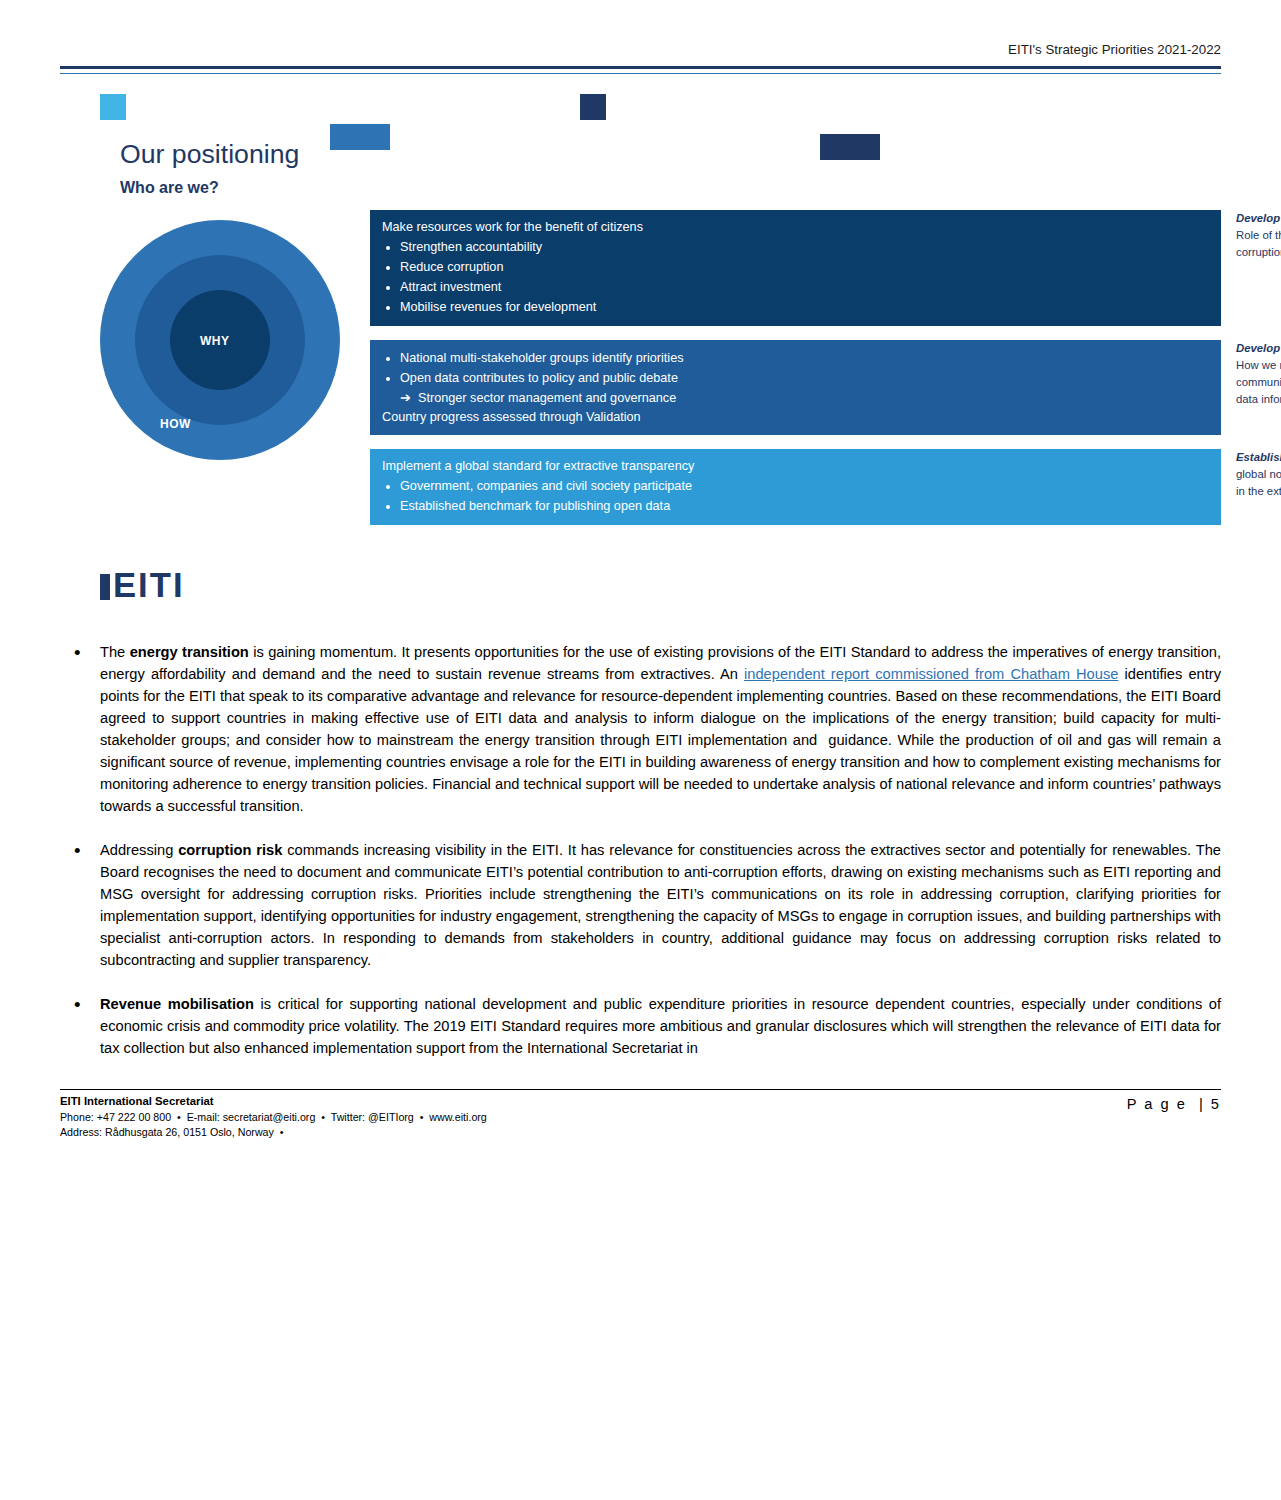EITI's Strategic Priorities 2021-2022
Our positioning
Who are we?
WHY
HOW
WHAT
Make resources work for the benefit of citizens
Strengthen accountability
Reduce corruption
Attract investment
Mobilise revenues for development
Develop our positioning: Role of the EITI in addressing corruption
National multi-stakeholder groups identify priorities
Open data contributes to policy and public debate
➔ Stronger sector management and governance
Country progress assessed through Validation
Develop our positioning: How we measure and communicate impact, how EITI data informs energy policy
Implement a global standard for extractive transparency
Government, companies and civil society participate
Established benchmark for publishing open data
Established positioning: “the global norm for transparency in the extractive industries.”
EITI
The energy transition is gaining momentum. It presents opportunities for the use of existing provisions of the EITI Standard to address the imperatives of energy transition, energy affordability and demand and the need to sustain revenue streams from extractives. An independent report commissioned from Chatham House identifies entry points for the EITI that speak to its comparative advantage and relevance for resource-dependent implementing countries. Based on these recommendations, the EITI Board agreed to support countries in making effective use of EITI data and analysis to inform dialogue on the implications of the energy transition; build capacity for multi-stakeholder groups; and consider how to mainstream the energy transition through EITI implementation and guidance. While the production of oil and gas will remain a significant source of revenue, implementing countries envisage a role for the EITI in building awareness of energy transition and how to complement existing mechanisms for monitoring adherence to energy transition policies. Financial and technical support will be needed to undertake analysis of national relevance and inform countries’ pathways towards a successful transition.
Addressing corruption risk commands increasing visibility in the EITI. It has relevance for constituencies across the extractives sector and potentially for renewables. The Board recognises the need to document and communicate EITI’s potential contribution to anti-corruption efforts, drawing on existing mechanisms such as EITI reporting and MSG oversight for addressing corruption risks. Priorities include strengthening the EITI’s communications on its role in addressing corruption, clarifying priorities for implementation support, identifying opportunities for industry engagement, strengthening the capacity of MSGs to engage in corruption issues, and building partnerships with specialist anti-corruption actors. In responding to demands from stakeholders in country, additional guidance may focus on addressing corruption risks related to subcontracting and supplier transparency.
Revenue mobilisation is critical for supporting national development and public expenditure priorities in resource dependent countries, especially under conditions of economic crisis and commodity price volatility. The 2019 EITI Standard requires more ambitious and granular disclosures which will strengthen the relevance of EITI data for tax collection but also enhanced implementation support from the International Secretariat in
EITI International Secretariat
Phone: +47 222 00 800 • E-mail: secretariat@eiti.org • Twitter: @EITIorg • www.eiti.org
Address: Rådhusgata 26, 0151 Oslo, Norway •
P a g e | 5